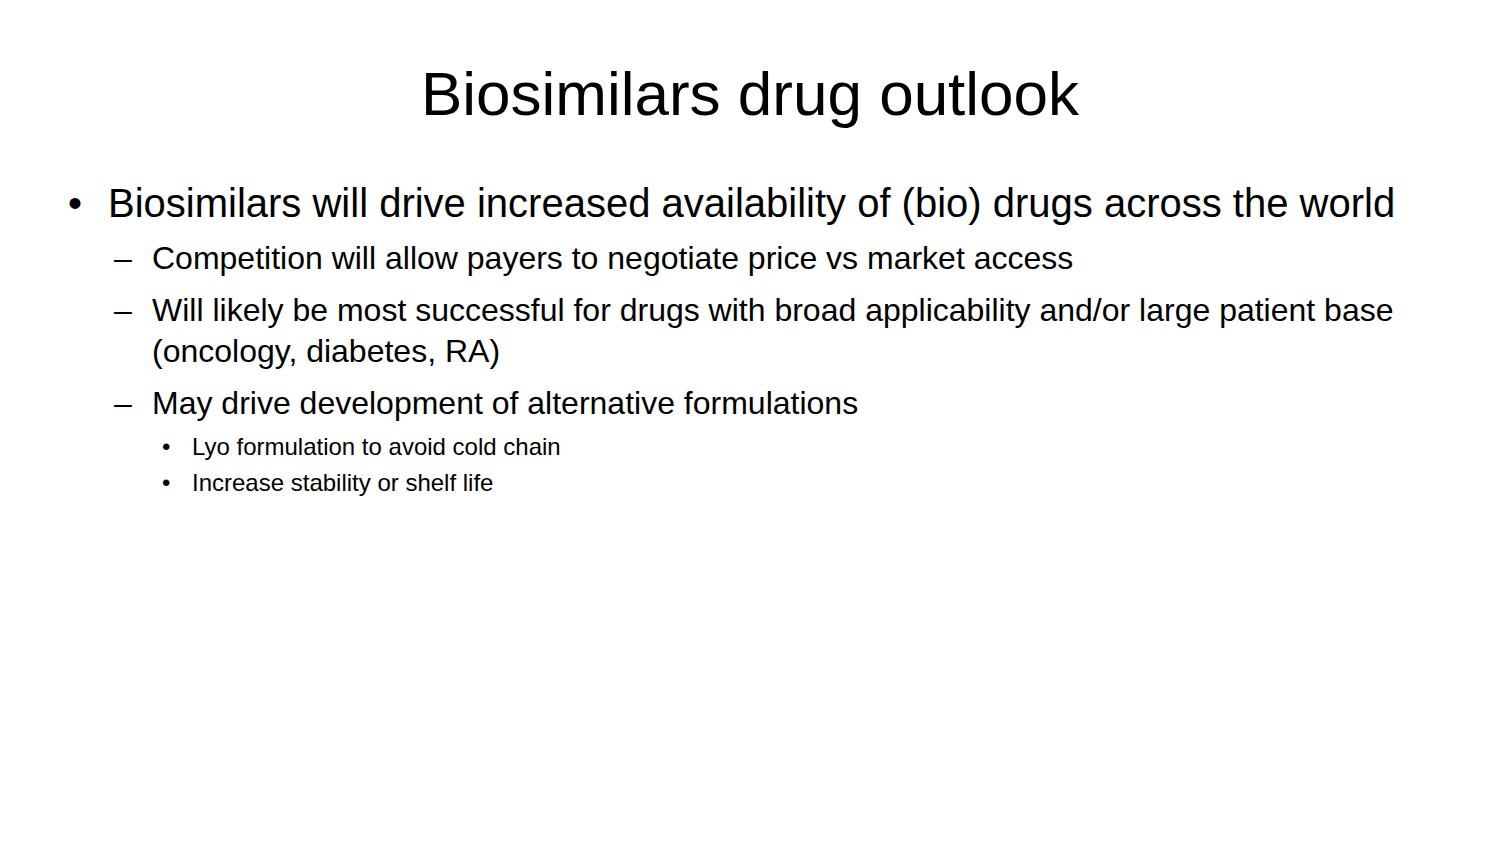Biosimilars drug outlook
Biosimilars will drive increased availability of (bio) drugs across the world
Competition will allow payers to negotiate price vs market access
Will likely be most successful for drugs with broad applicability and/or large patient base (oncology, diabetes, RA)
May drive development of alternative formulations
Lyo formulation to avoid cold chain
Increase stability or shelf life